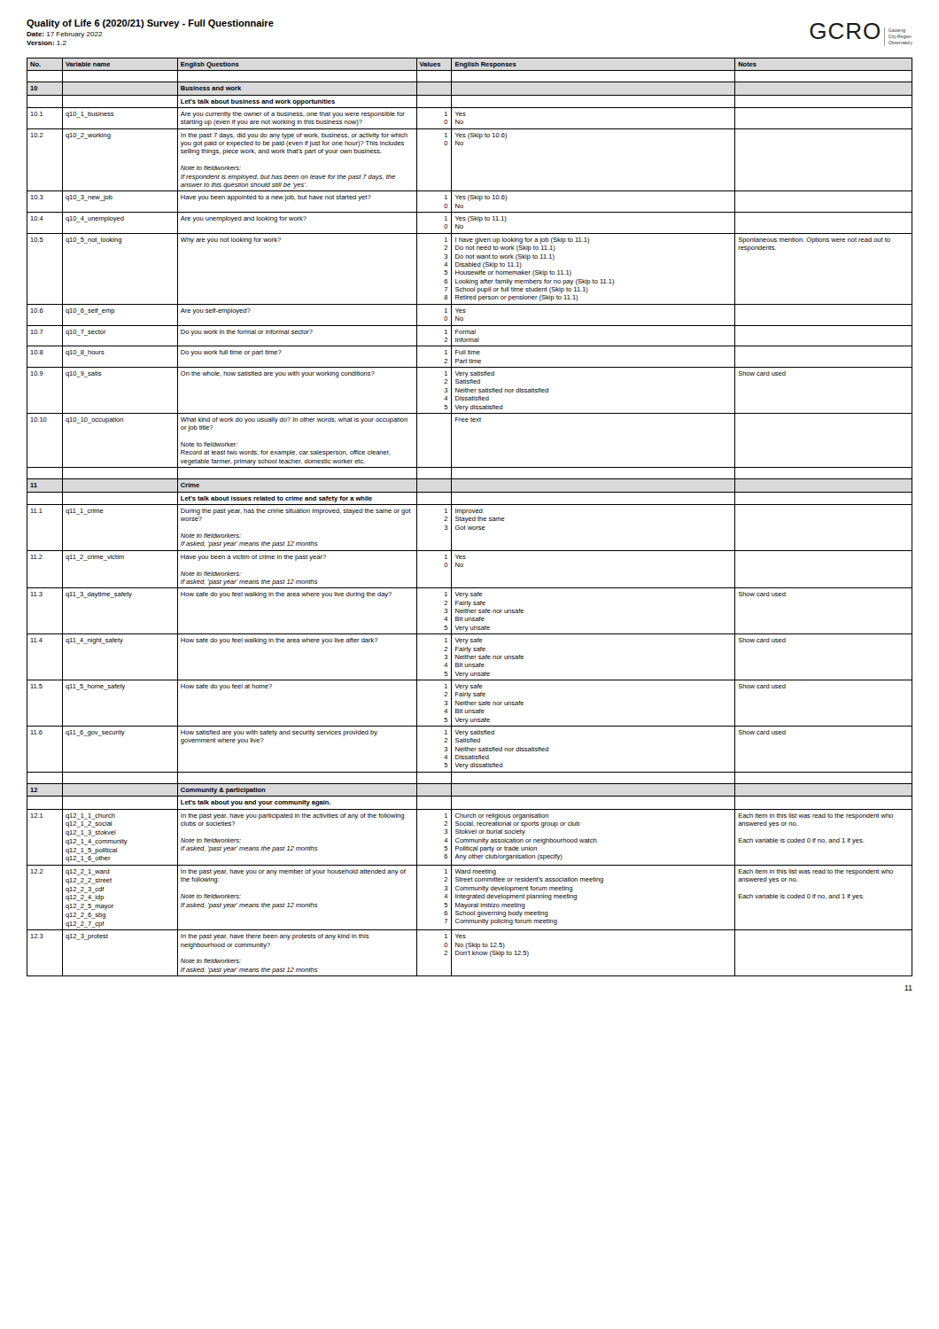Quality of Life 6 (2020/21) Survey - Full Questionnaire
Date: 17 February 2022
Version: 1.2
GCRO Gauteng
City-Region
Observatory
| No. | Variable name | English Questions | Values | English Responses | Notes |
| --- | --- | --- | --- | --- | --- |
| 10 | | Business and work | | | |
| | | Let's talk about business and work opportunities | | | |
| 10.1 | q10_1_business | Are you currently the owner of a business, one that you were responsible for starting up (even if you are not working in this business now)? | 1 0 | Yes No | |
| 10.2 | q10_2_working | In the past 7 days, did you do any type of work, business, or activity for which you got paid or expected to be paid (even if just for one hour)? This includes selling things, piece work, and work that's part of your own business. Note to fieldworkers: If respondent is employed, but has been on leave for the past 7 days, the answer to this question should still be 'yes'. | 1 0 | Yes (Skip to 10.6) No | |
| 10.3 | q10_3_new_job | Have you been appointed to a new job, but have not started yet? | 1 0 | Yes (Skip to 10.6) No | |
| 10.4 | q10_4_unemployed | Are you unemployed and looking for work? | 1 0 | Yes (Skip to 11.1) No | |
| 10.5 | q10_5_not_looking | Why are you not looking for work? | 1 2 3 4 5 6 7 8 | I have given up looking for a job (Skip to 11.1) Do not need to work (Skip to 11.1) Do not want to work (Skip to 11.1) Disabled (Skip to 11.1) Housewife or homemaker (Skip to 11.1) Looking after family members for no pay (Skip to 11.1) School pupil or full time student (Skip to 11.1) Retired person or pensioner (Skip to 11.1) | Spontaneous mention. Options were not read out to respondents. |
| 10.6 | q10_6_self_emp | Are you self-employed? | 1 0 | Yes No | |
| 10.7 | q10_7_sector | Do you work in the formal or informal sector? | 1 2 | Formal Informal | |
| 10.8 | q10_8_hours | Do you work full time or part time? | 1 2 | Full time Part time | |
| 10.9 | q10_9_satis | On the whole, how satisfied are you with your working conditions? | 1 2 3 4 5 | Very satisfied Satisfied Neither satisfied nor dissatisfied Dissatisfied Very dissatisfied | Show card used |
| 10.10 | q10_10_occupation | What kind of work do you usually do? In other words, what is your occupation or job title? Note to fieldworker: Record at least two words, for example, car salesperson, office cleaner, vegetable farmer, primary school teacher, domestic worker etc. | | Free text | |
| 11 | | Crime | | | |
| | | Let's talk about issues related to crime and safety for a while | | | |
| 11.1 | q11_1_crime | During the past year, has the crime situation improved, stayed the same or got worse? Note to fieldworkers: If asked, 'past year' means the past 12 months | 1 2 3 | Improved Stayed the same Got worse | |
| 11.2 | q11_2_crime_victim | Have you been a victim of crime in the past year? Note to fieldworkers: If asked, 'past year' means the past 12 months | 1 0 | Yes No | |
| 11.3 | q11_3_daytime_safety | How safe do you feel walking in the area where you live during the day? | 1 2 3 4 5 | Very safe Fairly safe Neither safe nor unsafe Bit unsafe Very unsafe | Show card used |
| 11.4 | q11_4_night_safety | How safe do you feel walking in the area where you live after dark? | 1 2 3 4 5 | Very safe Fairly safe Neither safe nor unsafe Bit unsafe Very unsafe | Show card used |
| 11.5 | q11_5_home_safety | How safe do you feel at home? | 1 2 3 4 5 | Very safe Fairly safe Neither safe nor unsafe Bit unsafe Very unsafe | Show card used |
| 11.6 | q11_6_gov_security | How satisfied are you with safety and security services provided by government where you live? | 1 2 3 4 5 | Very satisfied Satisfied Neither satisfied nor dissatisfied Dissatisfied Very dissatisfied | Show card used |
| 12 | | Community & participation | | | |
| | | Let's talk about you and your community again. | | | |
| 12.1 | q12_1_1_church q12_1_2_social q12_1_3_stokvel q12_1_4_community q12_1_5_political q12_1_6_other | In the past year, have you participated in the activities of any of the following clubs or societies? Note to fieldworkers: If asked, 'past year' means the past 12 months | 1 2 3 4 5 6 | Church or religious organisation Social, recreational or sports group or club Stokvel or burial society Community assoication or neighbourhood watch Political party or trade union Any other club/organisation (specify) | Each item in this list was read to the respondent who answered yes or no. Each variable is coded 0 if no, and 1 if yes. |
| 12.2 | q12_2_1_ward q12_2_2_street q12_2_3_cdf q12_2_4_idp q12_2_5_mayor q12_2_6_sbg q12_2_7_cpf | In the past year, have you or any member of your household attended any of the following: Note to fieldworkers: If asked, 'past year' means the past 12 months | 1 2 3 4 5 6 7 | Ward meeting Street committee or resident's association meeting Community development forum meeting Integrated development planning meeting Mayoral imbizo meeting School governing body meeting Community policing forum meeting | Each item in this list was read to the respondent who answered yes or no. Each variable is coded 0 if no, and 1 if yes. |
| 12.3 | q12_3_protest | In the past year, have there been any protests of any kind in this neighbourhood or community? Note to fieldworkers: If asked, 'past year' means the past 12 months | 1 0 2 | Yes No (Skip to 12.5) Don't know (Skip to 12.5) | |
11